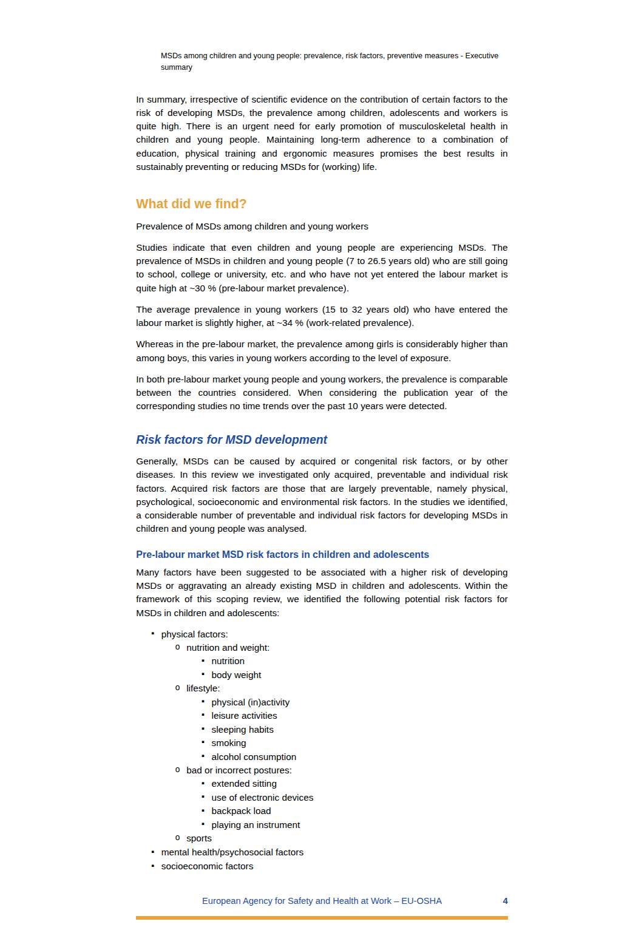MSDs among children and young people: prevalence, risk factors, preventive measures - Executive summary
In summary, irrespective of scientific evidence on the contribution of certain factors to the risk of developing MSDs, the prevalence among children, adolescents and workers is quite high. There is an urgent need for early promotion of musculoskeletal health in children and young people. Maintaining long-term adherence to a combination of education, physical training and ergonomic measures promises the best results in sustainably preventing or reducing MSDs for (working) life.
What did we find?
Prevalence of MSDs among children and young workers
Studies indicate that even children and young people are experiencing MSDs. The prevalence of MSDs in children and young people (7 to 26.5 years old) who are still going to school, college or university, etc. and who have not yet entered the labour market is quite high at ~30 % (pre-labour market prevalence).
The average prevalence in young workers (15 to 32 years old) who have entered the labour market is slightly higher, at ~34 % (work-related prevalence).
Whereas in the pre-labour market, the prevalence among girls is considerably higher than among boys, this varies in young workers according to the level of exposure.
In both pre-labour market young people and young workers, the prevalence is comparable between the countries considered. When considering the publication year of the corresponding studies no time trends over the past 10 years were detected.
Risk factors for MSD development
Generally, MSDs can be caused by acquired or congenital risk factors, or by other diseases. In this review we investigated only acquired, preventable and individual risk factors. Acquired risk factors are those that are largely preventable, namely physical, psychological, socioeconomic and environmental risk factors. In the studies we identified, a considerable number of preventable and individual risk factors for developing MSDs in children and young people was analysed.
Pre-labour market MSD risk factors in children and adolescents
Many factors have been suggested to be associated with a higher risk of developing MSDs or aggravating an already existing MSD in children and adolescents. Within the framework of this scoping review, we identified the following potential risk factors for MSDs in children and adolescents:
physical factors:
nutrition and weight:
nutrition
body weight
lifestyle:
physical (in)activity
leisure activities
sleeping habits
smoking
alcohol consumption
bad or incorrect postures:
extended sitting
use of electronic devices
backpack load
playing an instrument
sports
mental health/psychosocial factors
socioeconomic factors
European Agency for Safety and Health at Work – EU-OSHA
4